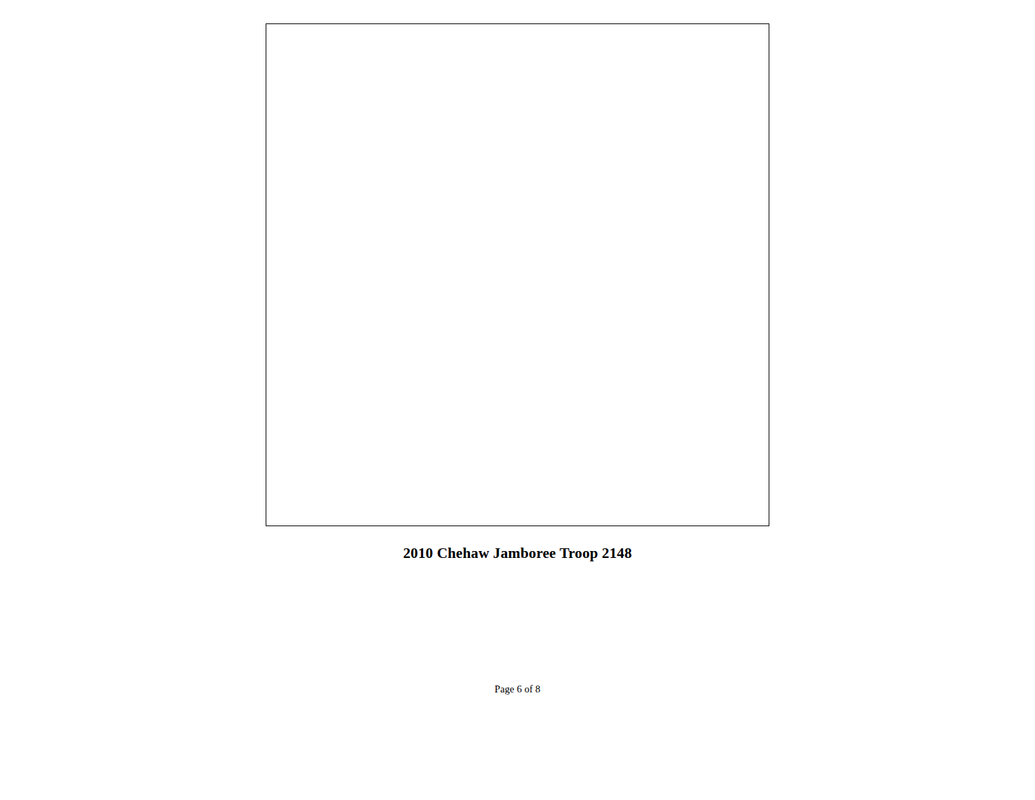2010 Chehaw Jamboree Troop 2148
Page 6 of 8